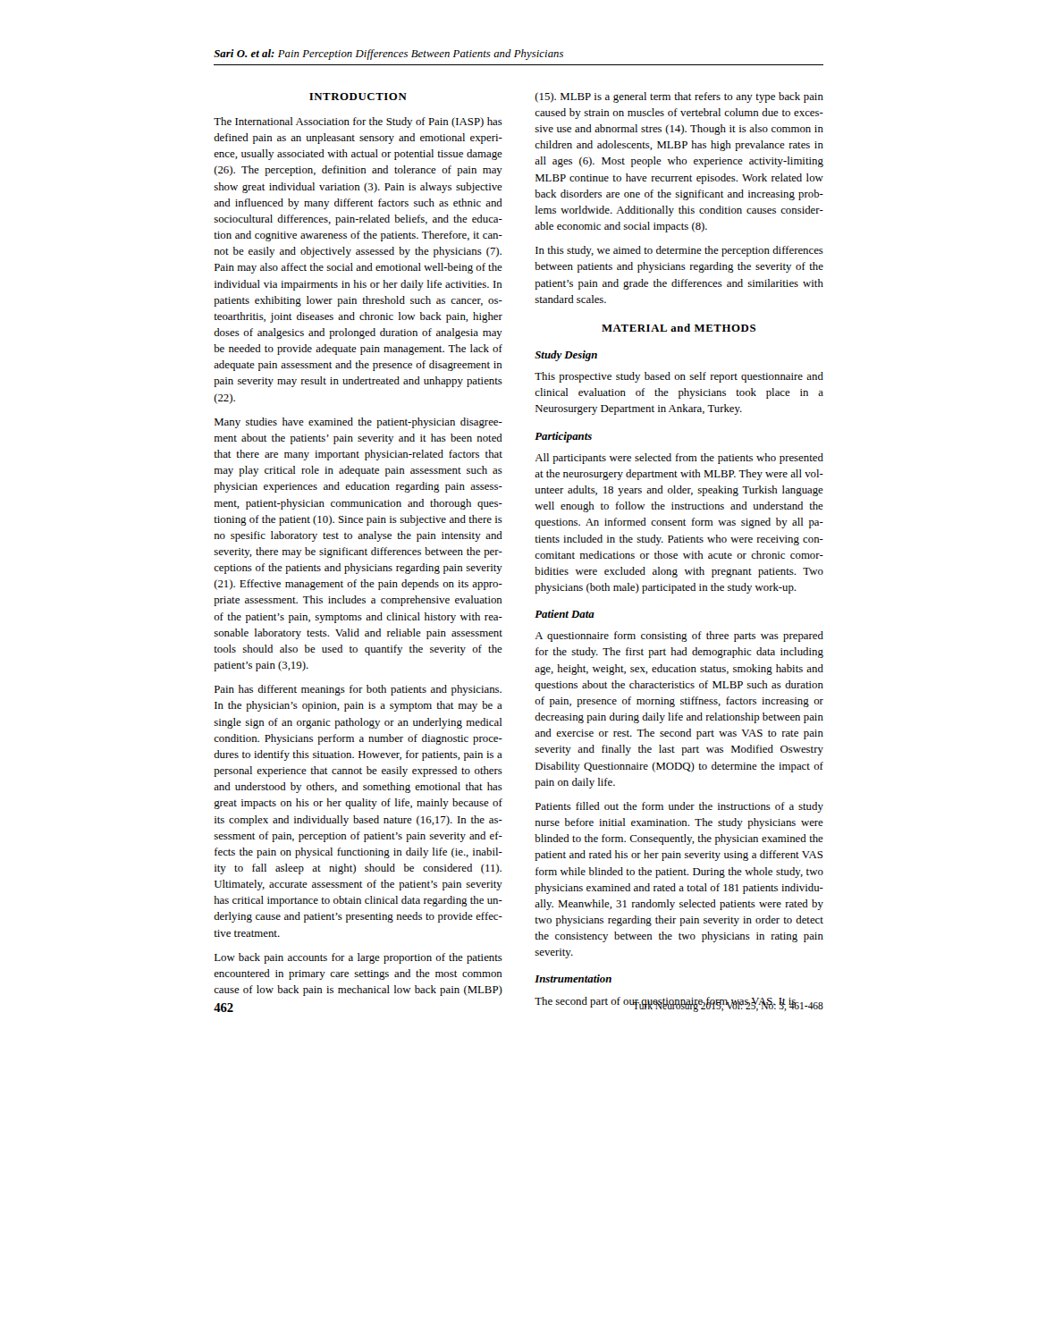Sari O. et al: Pain Perception Differences Between Patients and Physicians
INTRODUCTION
The International Association for the Study of Pain (IASP) has defined pain as an unpleasant sensory and emotional experience, usually associated with actual or potential tissue damage (26). The perception, definition and tolerance of pain may show great individual variation (3). Pain is always subjective and influenced by many different factors such as ethnic and sociocultural differences, pain-related beliefs, and the education and cognitive awareness of the patients. Therefore, it cannot be easily and objectively assessed by the physicians (7). Pain may also affect the social and emotional well-being of the individual via impairments in his or her daily life activities. In patients exhibiting lower pain threshold such as cancer, osteoarthritis, joint diseases and chronic low back pain, higher doses of analgesics and prolonged duration of analgesia may be needed to provide adequate pain management. The lack of adequate pain assessment and the presence of disagreement in pain severity may result in undertreated and unhappy patients (22).
Many studies have examined the patient-physician disagreement about the patients’ pain severity and it has been noted that there are many important physician-related factors that may play critical role in adequate pain assessment such as physician experiences and education regarding pain assessment, patient-physician communication and thorough questioning of the patient (10). Since pain is subjective and there is no spesific laboratory test to analyse the pain intensity and severity, there may be significant differences between the perceptions of the patients and physicians regarding pain severity (21). Effective management of the pain depends on its appropriate assessment. This includes a comprehensive evaluation of the patient’s pain, symptoms and clinical history with reasonable laboratory tests. Valid and reliable pain assessment tools should also be used to quantify the severity of the patient’s pain (3,19).
Pain has different meanings for both patients and physicians. In the physician’s opinion, pain is a symptom that may be a single sign of an organic pathology or an underlying medical condition. Physicians perform a number of diagnostic procedures to identify this situation. However, for patients, pain is a personal experience that cannot be easily expressed to others and understood by others, and something emotional that has great impacts on his or her quality of life, mainly because of its complex and individually based nature (16,17). In the assessment of pain, perception of patient’s pain severity and effects the pain on physical functioning in daily life (ie., inability to fall asleep at night) should be considered (11). Ultimately, accurate assessment of the patient’s pain severity has critical importance to obtain clinical data regarding the underlying cause and patient’s presenting needs to provide effective treatment.
Low back pain accounts for a large proportion of the patients encountered in primary care settings and the most common cause of low back pain is mechanical low back pain (MLBP) (15). MLBP is a general term that refers to any type back pain caused by strain on muscles of vertebral column due to excessive use and abnormal stres (14). Though it is also common in children and adolescents, MLBP has high prevalance rates in all ages (6). Most people who experience activity-limiting MLBP continue to have recurrent episodes. Work related low back disorders are one of the significant and increasing problems worldwide. Additionally this condition causes considerable economic and social impacts (8).
In this study, we aimed to determine the perception differences between patients and physicians regarding the severity of the patient’s pain and grade the differences and similarities with standard scales.
MATERIAL and METHODS
Study Design
This prospective study based on self report questionnaire and clinical evaluation of the physicians took place in a Neurosurgery Department in Ankara, Turkey.
Participants
All participants were selected from the patients who presented at the neurosurgery department with MLBP. They were all volunteer adults, 18 years and older, speaking Turkish language well enough to follow the instructions and understand the questions. An informed consent form was signed by all patients included in the study. Patients who were receiving concomitant medications or those with acute or chronic comorbidities were excluded along with pregnant patients. Two physicians (both male) participated in the study work-up.
Patient Data
A questionnaire form consisting of three parts was prepared for the study. The first part had demographic data including age, height, weight, sex, education status, smoking habits and questions about the characteristics of MLBP such as duration of pain, presence of morning stiffness, factors increasing or decreasing pain during daily life and relationship between pain and exercise or rest. The second part was VAS to rate pain severity and finally the last part was Modified Oswestry Disability Questionnaire (MODQ) to determine the impact of pain on daily life.
Patients filled out the form under the instructions of a study nurse before initial examination. The study physicians were blinded to the form. Consequently, the physician examined the patient and rated his or her pain severity using a different VAS form while blinded to the patient. During the whole study, two physicians examined and rated a total of 181 patients individually. Meanwhile, 31 randomly selected patients were rated by two physicians regarding their pain severity in order to detect the consistency between the two physicians in rating pain severity.
Instrumentation
The second part of our questionnaire form was VAS. It is
462 Turk Neurosurg 2015, Vol: 25, No: 3, 461-468